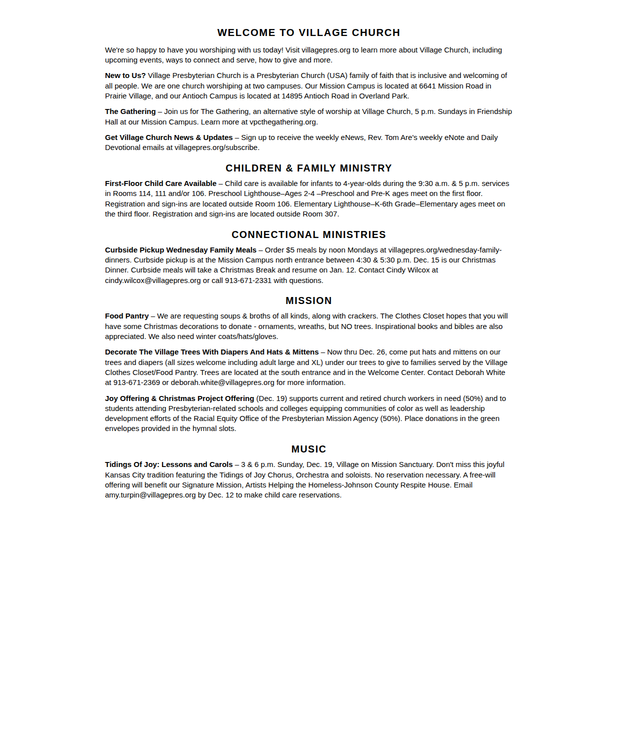Welcome to Village Church
We're so happy to have you worshiping with us today! Visit villagepres.org to learn more about Village Church, including upcoming events, ways to connect and serve, how to give and more.
New to Us? Village Presbyterian Church is a Presbyterian Church (USA) family of faith that is inclusive and welcoming of all people. We are one church worshiping at two campuses. Our Mission Campus is located at 6641 Mission Road in Prairie Village, and our Antioch Campus is located at 14895 Antioch Road in Overland Park.
The Gathering – Join us for The Gathering, an alternative style of worship at Village Church, 5 p.m. Sundays in Friendship Hall at our Mission Campus. Learn more at vpcthegathering.org.
Get Village Church News & Updates – Sign up to receive the weekly eNews, Rev. Tom Are's weekly eNote and Daily Devotional emails at villagepres.org/subscribe.
Children & Family Ministry
First-Floor Child Care Available – Child care is available for infants to 4-year-olds during the 9:30 a.m. & 5 p.m. services in Rooms 114, 111 and/or 106. Preschool Lighthouse–Ages 2-4 –Preschool and Pre-K ages meet on the first floor. Registration and sign-ins are located outside Room 106. Elementary Lighthouse–K-6th Grade–Elementary ages meet on the third floor. Registration and sign-ins are located outside Room 307.
Connectional Ministries
Curbside Pickup Wednesday Family Meals – Order $5 meals by noon Mondays at villagepres.org/wednesday-family-dinners. Curbside pickup is at the Mission Campus north entrance between 4:30 & 5:30 p.m. Dec. 15 is our Christmas Dinner. Curbside meals will take a Christmas Break and resume on Jan. 12. Contact Cindy Wilcox at cindy.wilcox@villagepres.org or call 913-671-2331 with questions.
Mission
Food Pantry – We are requesting soups & broths of all kinds, along with crackers. The Clothes Closet hopes that you will have some Christmas decorations to donate - ornaments, wreaths, but NO trees. Inspirational books and bibles are also appreciated. We also need winter coats/hats/gloves.
Decorate The Village Trees With Diapers And Hats & Mittens – Now thru Dec. 26, come put hats and mittens on our trees and diapers (all sizes welcome including adult large and XL) under our trees to give to families served by the Village Clothes Closet/Food Pantry. Trees are located at the south entrance and in the Welcome Center. Contact Deborah White at 913-671-2369 or deborah.white@villagepres.org for more information.
Joy Offering & Christmas Project Offering (Dec. 19) supports current and retired church workers in need (50%) and to students attending Presbyterian-related schools and colleges equipping communities of color as well as leadership development efforts of the Racial Equity Office of the Presbyterian Mission Agency (50%). Place donations in the green envelopes provided in the hymnal slots.
Music
Tidings Of Joy: Lessons and Carols – 3 & 6 p.m. Sunday, Dec. 19, Village on Mission Sanctuary. Don't miss this joyful Kansas City tradition featuring the Tidings of Joy Chorus, Orchestra and soloists. No reservation necessary. A free-will offering will benefit our Signature Mission, Artists Helping the Homeless-Johnson County Respite House. Email amy.turpin@villagepres.org by Dec. 12 to make child care reservations.